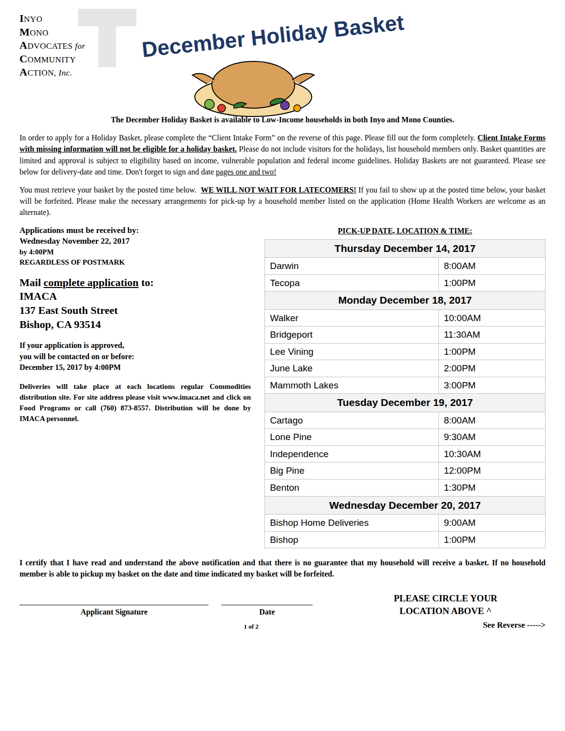INYO
MONO
ADVOCATES for
COMMUNITY
ACTION, Inc.
December Holiday Basket
The December Holiday Basket is available to Low-Income households in both Inyo and Mono Counties.
In order to apply for a Holiday Basket, please complete the “Client Intake Form” on the reverse of this page. Please fill out the form completely. Client Intake Forms with missing information will not be eligible for a holiday basket. Please do not include visitors for the holidays, list household members only. Basket quantities are limited and approval is subject to eligibility based on income, vulnerable population and federal income guidelines. Holiday Baskets are not guaranteed. Please see below for delivery-date and time. Don't forget to sign and date pages one and two!
You must retrieve your basket by the posted time below. WE WILL NOT WAIT FOR LATECOMERS! If you fail to show up at the posted time below, your basket will be forfeited. Please make the necessary arrangements for pick-up by a household member listed on the application (Home Health Workers are welcome as an alternate).
Applications must be received by:
Wednesday November 22, 2017
by 4:00PM REGARDLESS OF POSTMARK
Mail complete application to:
IMACA
137 East South Street
Bishop, CA 93514
If your application is approved,
you will be contacted on or before:
December 15, 2017 by 4:00PM
Deliveries will take place at each locations regular Commodities distribution site. For site address please visit www.imaca.net and click on Food Programs or call (760) 873-8557. Distribution will be done by IMACA personnel.
PICK-UP DATE, LOCATION & TIME:
| Thursday December 14, 2017 |
| Darwin | 8:00AM |
| Tecopa | 1:00PM |
| Monday December 18, 2017 |
| Walker | 10:00AM |
| Bridgeport | 11:30AM |
| Lee Vining | 1:00PM |
| June Lake | 2:00PM |
| Mammoth Lakes | 3:00PM |
| Tuesday December 19, 2017 |
| Cartago | 8:00AM |
| Lone Pine | 9:30AM |
| Independence | 10:30AM |
| Big Pine | 12:00PM |
| Benton | 1:30PM |
| Wednesday December 20, 2017 |
| Bishop Home Deliveries | 9:00AM |
| Bishop | 1:00PM |
I certify that I have read and understand the above notification and that there is no guarantee that my household will receive a basket. If no household member is able to pickup my basket on the date and time indicated my basket will be forfeited.
Applicant Signature
Date
PLEASE CIRCLE YOUR
LOCATION ABOVE ^
1 of 2
See Reverse ----->